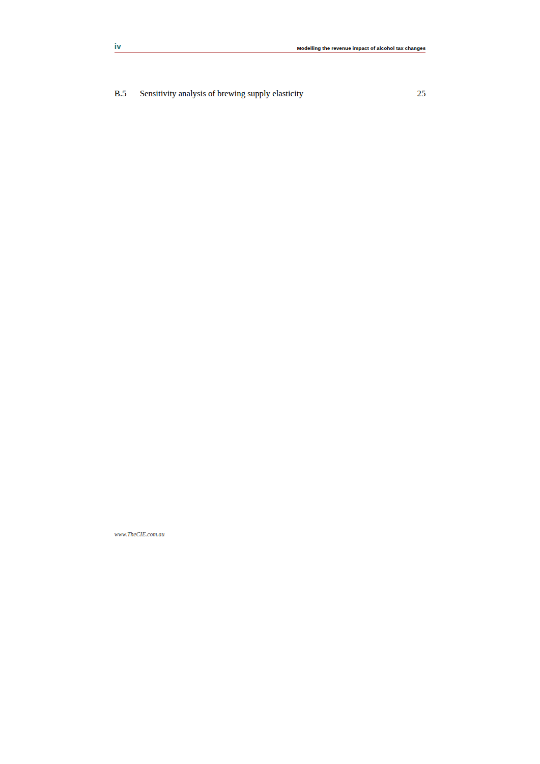iv
Modelling the revenue impact of alcohol tax changes
B.5 Sensitivity analysis of brewing supply elasticity 25
www.TheCIE.com.au